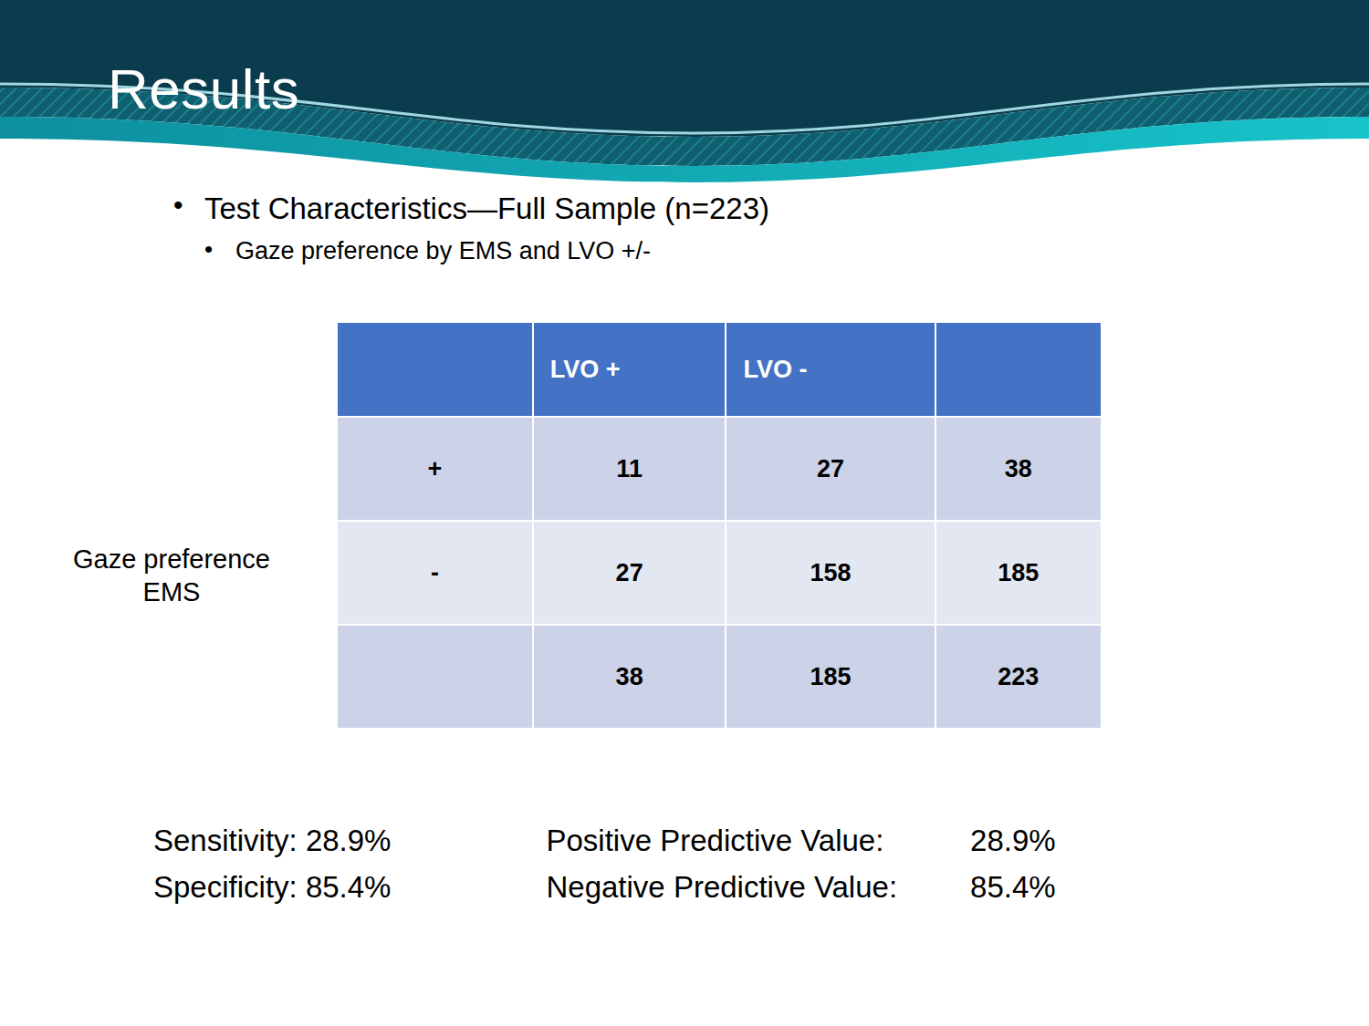Results
Test Characteristics—Full Sample (n=223)
Gaze preference by EMS and LVO +/-
Gaze preference
EMS
| | LVO + | LVO - | |
| + | 11 | 27 | 38 |
| - | 27 | 158 | 185 |
| | 38 | 185 | 223 |
| Sensitivity: 28.9% | Positive Predictive Value: | 28.9% |
| Specificity: 85.4% | Negative Predictive Value: | 85.4% |